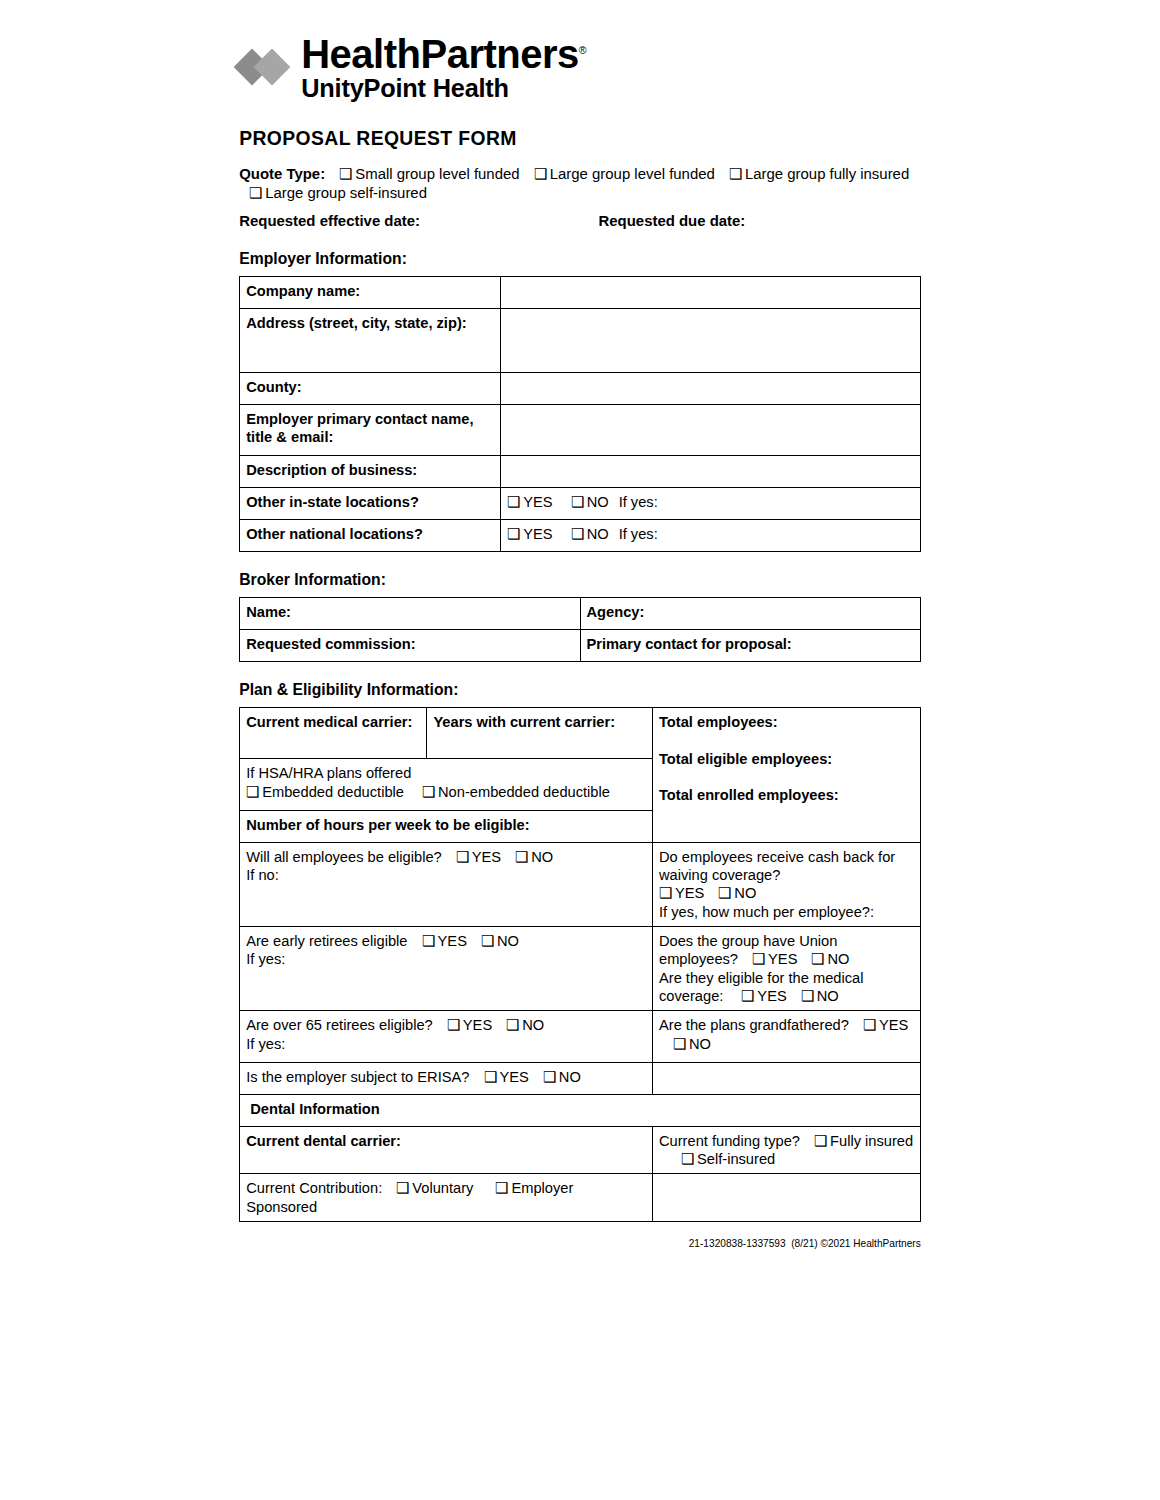HealthPartners®
UnityPoint Health
PROPOSAL REQUEST FORM
Quote Type: ❑Small group level funded ❑Large group level funded ❑Large group fully insured ❑Large group self-insured
Requested effective date: Requested due date:
Employer Information:
| Company name: | |
| Address (street, city, state, zip): | |
| County: | |
| Employer primary contact name, title & email: | |
| Description of business: | |
| Other in-state locations? | ❑ YES ❑ NO If yes: |
| Other national locations? | ❑ YES ❑ NO If yes: |
Broker Information:
| Name: | Agency: |
| Requested commission: | Primary contact for proposal: |
Plan & Eligibility Information:
| Current medical carrier: | Years with current carrier: | Total employees: Total eligible employees: Total enrolled employees: |
| If HSA/HRA plans offered ❑ Embedded deductible ❑ Non-embedded deductible |
| Number of hours per week to be eligible: |
| Will all employees be eligible? ❑ YES ❑ NO If no: | Do employees receive cash back for waiving coverage? ❑ YES ❑ NO If yes, how much per employee?: |
| Are early retirees eligible ❑ YES ❑ NO If yes: | Does the group have Union employees? ❑ YES ❑ NO Are they eligible for the medical coverage: ❑ YES ❑ NO |
| Are over 65 retirees eligible? ❑ YES ❑ NO If yes: | Are the plans grandfathered? ❑ YES ❑ NO |
| Is the employer subject to ERISA? ❑ YES ❑ NO | |
| Dental Information |
| Current dental carrier: | Current funding type? ❑ Fully insured ❑ Self-insured |
| Current Contribution: ❑ Voluntary ❑ Employer Sponsored | |
21-1320838-1337593 (8/21) ©2021 HealthPartners